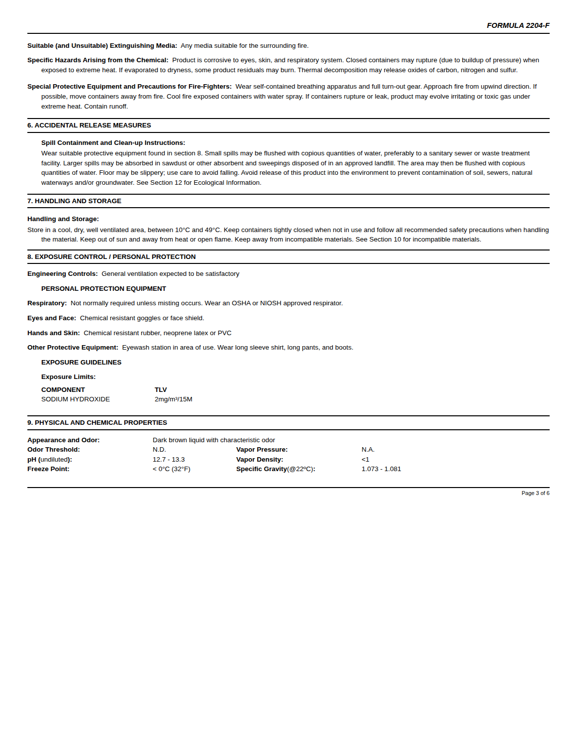FORMULA 2204-F
Suitable (and Unsuitable) Extinguishing Media: Any media suitable for the surrounding fire.
Specific Hazards Arising from the Chemical: Product is corrosive to eyes, skin, and respiratory system. Closed containers may rupture (due to buildup of pressure) when exposed to extreme heat. If evaporated to dryness, some product residuals may burn. Thermal decomposition may release oxides of carbon, nitrogen and sulfur.
Special Protective Equipment and Precautions for Fire-Fighters: Wear self-contained breathing apparatus and full turn-out gear. Approach fire from upwind direction. If possible, move containers away from fire. Cool fire exposed containers with water spray. If containers rupture or leak, product may evolve irritating or toxic gas under extreme heat. Contain runoff.
6. ACCIDENTAL RELEASE MEASURES
Spill Containment and Clean-up Instructions:
Wear suitable protective equipment found in section 8. Small spills may be flushed with copious quantities of water, preferably to a sanitary sewer or waste treatment facility. Larger spills may be absorbed in sawdust or other absorbent and sweepings disposed of in an approved landfill. The area may then be flushed with copious quantities of water. Floor may be slippery; use care to avoid falling. Avoid release of this product into the environment to prevent contamination of soil, sewers, natural waterways and/or groundwater. See Section 12 for Ecological Information.
7. HANDLING AND STORAGE
Handling and Storage:
Store in a cool, dry, well ventilated area, between 10°C and 49°C. Keep containers tightly closed when not in use and follow all recommended safety precautions when handling the material. Keep out of sun and away from heat or open flame. Keep away from incompatible materials. See Section 10 for incompatible materials.
8. EXPOSURE CONTROL / PERSONAL PROTECTION
Engineering Controls: General ventilation expected to be satisfactory
PERSONAL PROTECTION EQUIPMENT
Respiratory: Not normally required unless misting occurs. Wear an OSHA or NIOSH approved respirator.
Eyes and Face: Chemical resistant goggles or face shield.
Hands and Skin: Chemical resistant rubber, neoprene latex or PVC
Other Protective Equipment: Eyewash station in area of use. Wear long sleeve shirt, long pants, and boots.
EXPOSURE GUIDELINES
Exposure Limits:
| COMPONENT | TLV |
| SODIUM HYDROXIDE | 2mg/m³/15M |
9. PHYSICAL AND CHEMICAL PROPERTIES
| Appearance and Odor: | Dark brown liquid with characteristic odor |
| Odor Threshold: | N.D. | Vapor Pressure: | N.A. |
| pH ( undiluted ): | 12.7 - 13.3 | Vapor Density: | <1 |
| Freeze Point: | < 0°C (32°F) | Specific Gravity (@22ºC) : | 1.073 - 1.081 |
Page 3 of 6